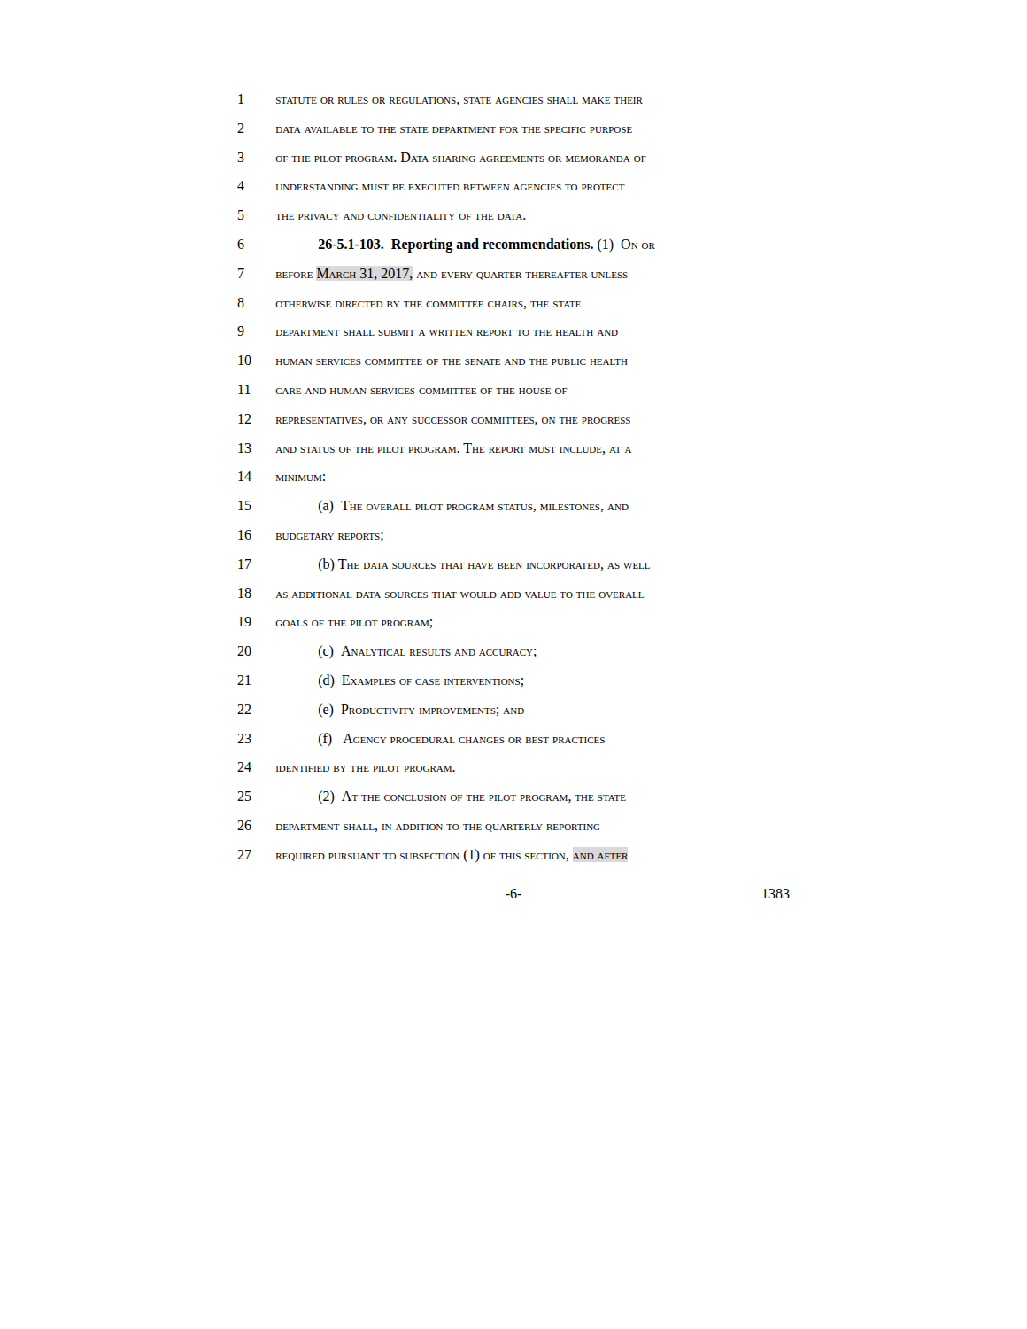| 1 | statute or rules or regulations, state agencies shall make their |
| 2 | data available to the state department for the specific purpose |
| 3 | of the pilot program. Data sharing agreements or memoranda of |
| 4 | understanding must be executed between agencies to protect |
| 5 | the privacy and confidentiality of the data. |
| 6 | 26-5.1-103. Reporting and recommendations. (1) On or |
| 7 | before March 31, 2017, and every quarter thereafter unless |
| 8 | otherwise directed by the committee chairs, the state |
| 9 | department shall submit a written report to the health and |
| 10 | human services committee of the senate and the public health |
| 11 | care and human services committee of the house of |
| 12 | representatives, or any successor committees, on the progress |
| 13 | and status of the pilot program. The report must include, at a |
| 14 | minimum: |
| 15 | (a) The overall pilot program status, milestones, and |
| 16 | budgetary reports; |
| 17 | (b) The data sources that have been incorporated, as well |
| 18 | as additional data sources that would add value to the overall |
| 19 | goals of the pilot program; |
| 20 | (c) Analytical results and accuracy; |
| 21 | (d) Examples of case interventions; |
| 22 | (e) Productivity improvements; and |
| 23 | (f) Agency procedural changes or best practices |
| 24 | identified by the pilot program. |
| 25 | (2) At the conclusion of the pilot program, the state |
| 26 | department shall, in addition to the quarterly reporting |
| 27 | required pursuant to subsection (1) of this section, and after |
-6-
1383